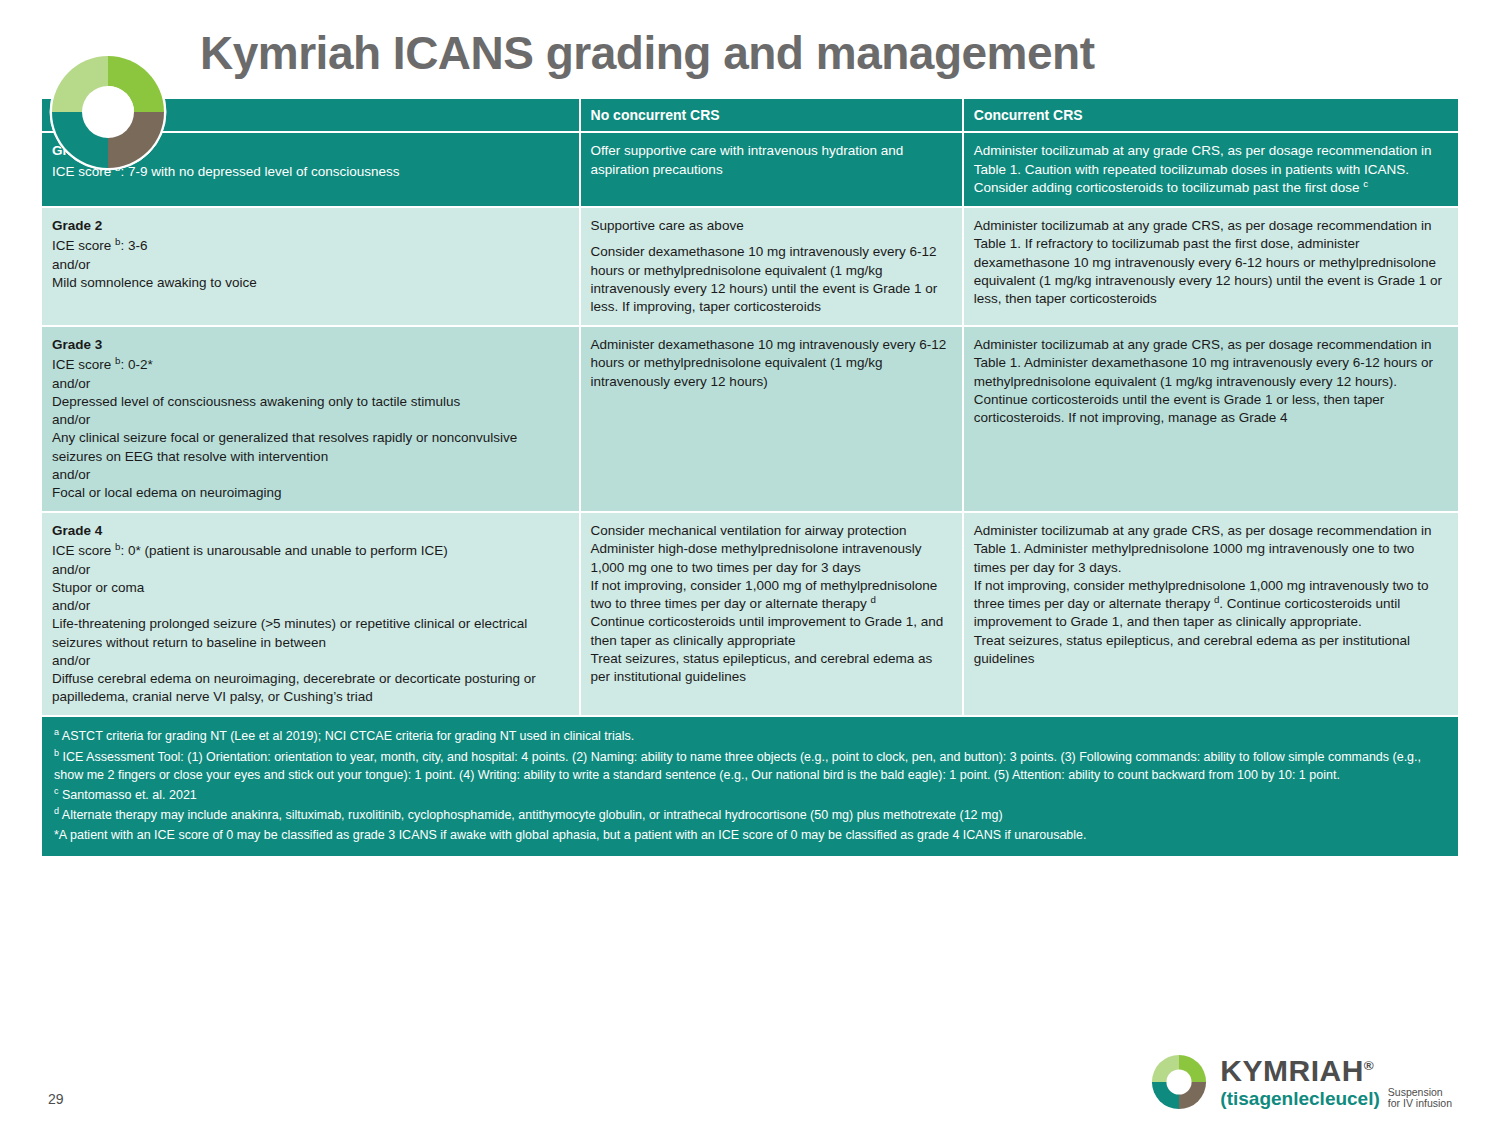Kymriah ICANS grading and management
| ICANS Grade a | No concurrent CRS | Concurrent CRS |
| --- | --- | --- |
| Grade 1 ICE score b : 7-9 with no depressed level of consciousness | Offer supportive care with intravenous hydration and aspiration precautions | Administer tocilizumab at any grade CRS, as per dosage recommendation in Table 1. Caution with repeated tocilizumab doses in patients with ICANS. Consider adding corticosteroids to tocilizumab past the first dose c |
| Grade 2 ICE score b : 3-6 and/or Mild somnolence awaking to voice | Supportive care as above Consider dexamethasone 10 mg intravenously every 6-12 hours or methylprednisolone equivalent (1 mg/kg intravenously every 12 hours) until the event is Grade 1 or less. If improving, taper corticosteroids | Administer tocilizumab at any grade CRS, as per dosage recommendation in Table 1. If refractory to tocilizumab past the first dose, administer dexamethasone 10 mg intravenously every 6-12 hours or methylprednisolone equivalent (1 mg/kg intravenously every 12 hours) until the event is Grade 1 or less, then taper corticosteroids |
| Grade 3 ICE score b : 0-2* and/or Depressed level of consciousness awakening only to tactile stimulus and/or Any clinical seizure focal or generalized that resolves rapidly or nonconvulsive seizures on EEG that resolve with intervention and/or Focal or local edema on neuroimaging | Administer dexamethasone 10 mg intravenously every 6-12 hours or methylprednisolone equivalent (1 mg/kg intravenously every 12 hours) | Administer tocilizumab at any grade CRS, as per dosage recommendation in Table 1. Administer dexamethasone 10 mg intravenously every 6-12 hours or methylprednisolone equivalent (1 mg/kg intravenously every 12 hours). Continue corticosteroids until the event is Grade 1 or less, then taper corticosteroids. If not improving, manage as Grade 4 |
| Grade 4 ICE score b : 0* (patient is unarousable and unable to perform ICE) and/or Stupor or coma and/or Life-threatening prolonged seizure (>5 minutes) or repetitive clinical or electrical seizures without return to baseline in between and/or Diffuse cerebral edema on neuroimaging, decerebrate or decorticate posturing or papilledema, cranial nerve VI palsy, or Cushing’s triad | Consider mechanical ventilation for airway protection Administer high-dose methylprednisolone intravenously 1,000 mg one to two times per day for 3 days If not improving, consider 1,000 mg of methylprednisolone two to three times per day or alternate therapy d Continue corticosteroids until improvement to Grade 1, and then taper as clinically appropriate Treat seizures, status epilepticus, and cerebral edema as per institutional guidelines | Administer tocilizumab at any grade CRS, as per dosage recommendation in Table 1. Administer methylprednisolone 1000 mg intravenously one to two times per day for 3 days. If not improving, consider methylprednisolone 1,000 mg intravenously two to three times per day or alternate therapy d . Continue corticosteroids until improvement to Grade 1, and then taper as clinically appropriate. Treat seizures, status epilepticus, and cerebral edema as per institutional guidelines |
| a ASTCT criteria for grading NT (Lee et al 2019); NCI CTCAE criteria for grading NT used in clinical trials. b ICE Assessment Tool: (1) Orientation: orientation to year, month, city, and hospital: 4 points. (2) Naming: ability to name three objects (e.g., point to clock, pen, and button): 3 points. (3) Following commands: ability to follow simple commands (e.g., show me 2 fingers or close your eyes and stick out your tongue): 1 point. (4) Writing: ability to write a standard sentence (e.g., Our national bird is the bald eagle): 1 point. (5) Attention: ability to count backward from 100 by 10: 1 point. c Santomasso et. al. 2021 d Alternate therapy may include anakinra, siltuximab, ruxolitinib, cyclophosphamide, antithymocyte globulin, or intrathecal hydrocortisone (50 mg) plus methotrexate (12 mg) *A patient with an ICE score of 0 may be classified as grade 3 ICANS if awake with global aphasia, but a patient with an ICE score of 0 may be classified as grade 4 ICANS if unarousable. |
29
KYMRIAH®
(tisagenlecleucel) Suspension
for IV infusion